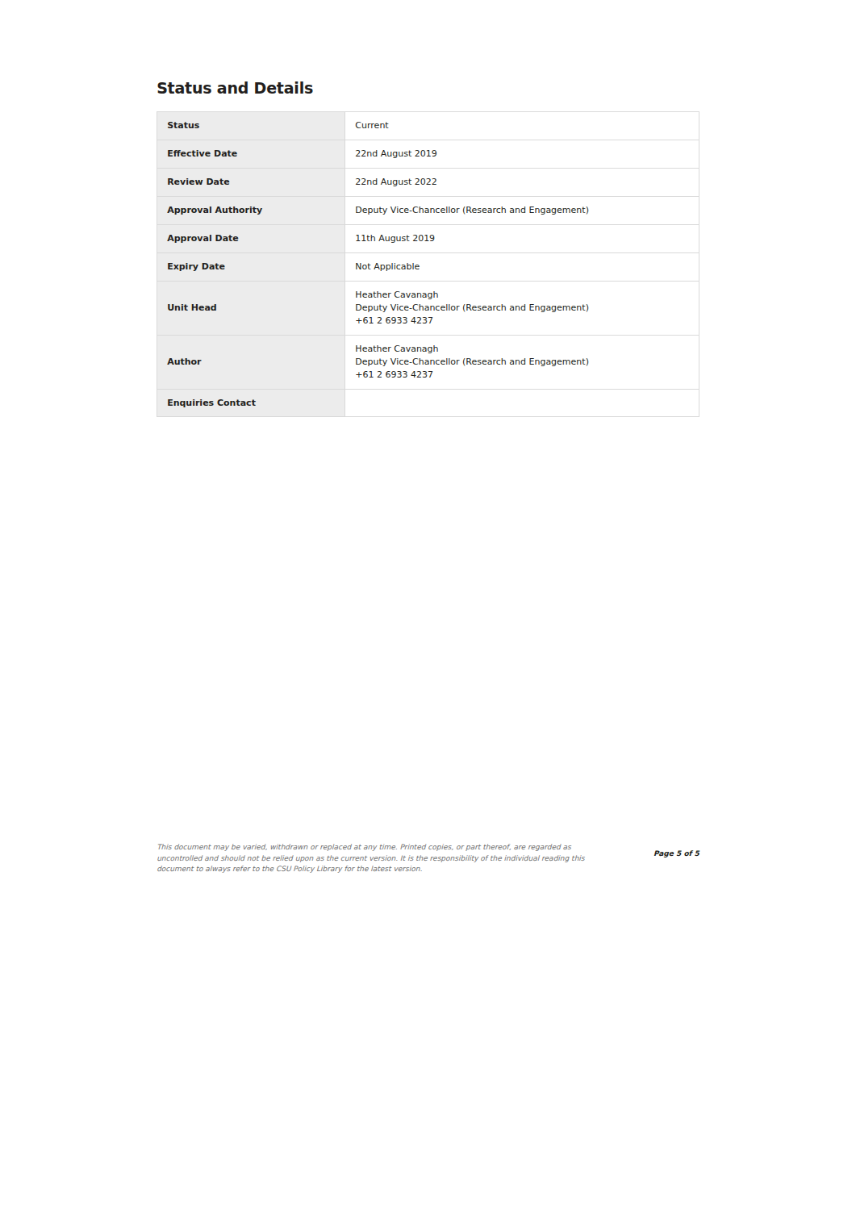Status and Details
| Status | Current |
| Effective Date | 22nd August 2019 |
| Review Date | 22nd August 2022 |
| Approval Authority | Deputy Vice-Chancellor (Research and Engagement) |
| Approval Date | 11th August 2019 |
| Expiry Date | Not Applicable |
| Unit Head | Heather Cavanagh Deputy Vice-Chancellor (Research and Engagement) +61 2 6933 4237 |
| Author | Heather Cavanagh Deputy Vice-Chancellor (Research and Engagement) +61 2 6933 4237 |
| Enquiries Contact | |
Page 5 of 5 This document may be varied, withdrawn or replaced at any time. Printed copies, or part thereof, are regarded as uncontrolled and should not be relied upon as the current version. It is the responsibility of the individual reading this document to always refer to the CSU Policy Library for the latest version.